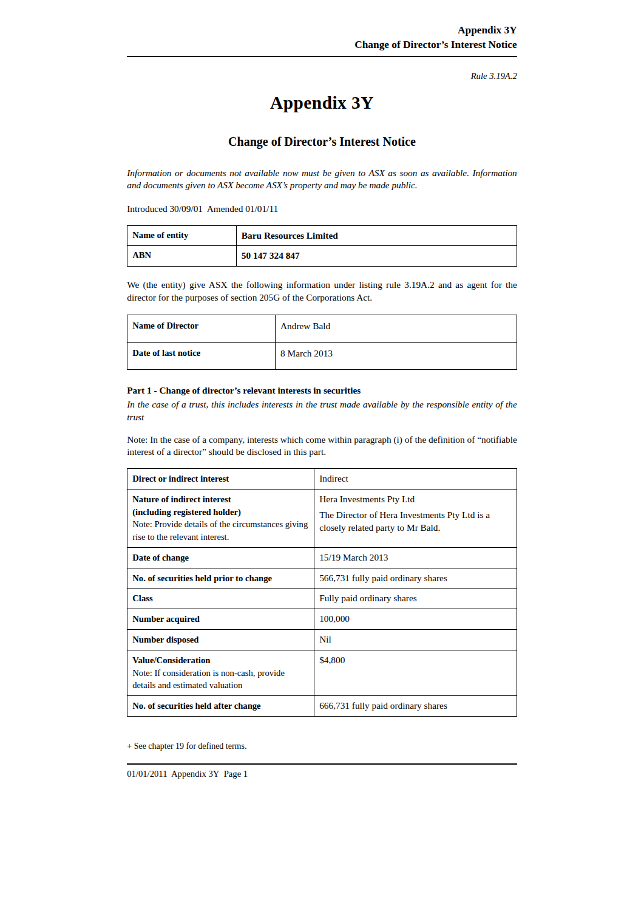Appendix 3Y
Change of Director’s Interest Notice
Rule 3.19A.2
Appendix 3Y
Change of Director’s Interest Notice
Information or documents not available now must be given to ASX as soon as available. Information and documents given to ASX become ASX’s property and may be made public.
Introduced 30/09/01 Amended 01/01/11
| Name of entity | Baru Resources Limited |
| ABN | 50 147 324 847 |
We (the entity) give ASX the following information under listing rule 3.19A.2 and as agent for the director for the purposes of section 205G of the Corporations Act.
| Name of Director | Andrew Bald |
| Date of last notice | 8 March 2013 |
Part 1 - Change of director’s relevant interests in securities
In the case of a trust, this includes interests in the trust made available by the responsible entity of the trust
Note: In the case of a company, interests which come within paragraph (i) of the definition of “notifiable interest of a director” should be disclosed in this part.
| Direct or indirect interest | Indirect |
| Nature of indirect interest (including registered holder) Note: Provide details of the circumstances giving rise to the relevant interest. | Hera Investments Pty Ltd The Director of Hera Investments Pty Ltd is a closely related party to Mr Bald. |
| Date of change | 15/19 March 2013 |
| No. of securities held prior to change | 566,731 fully paid ordinary shares |
| Class | Fully paid ordinary shares |
| Number acquired | 100,000 |
| Number disposed | Nil |
| Value/Consideration Note: If consideration is non-cash, provide details and estimated valuation | $4,800 |
| No. of securities held after change | 666,731 fully paid ordinary shares |
+ See chapter 19 for defined terms.
01/01/2011 Appendix 3Y Page 1